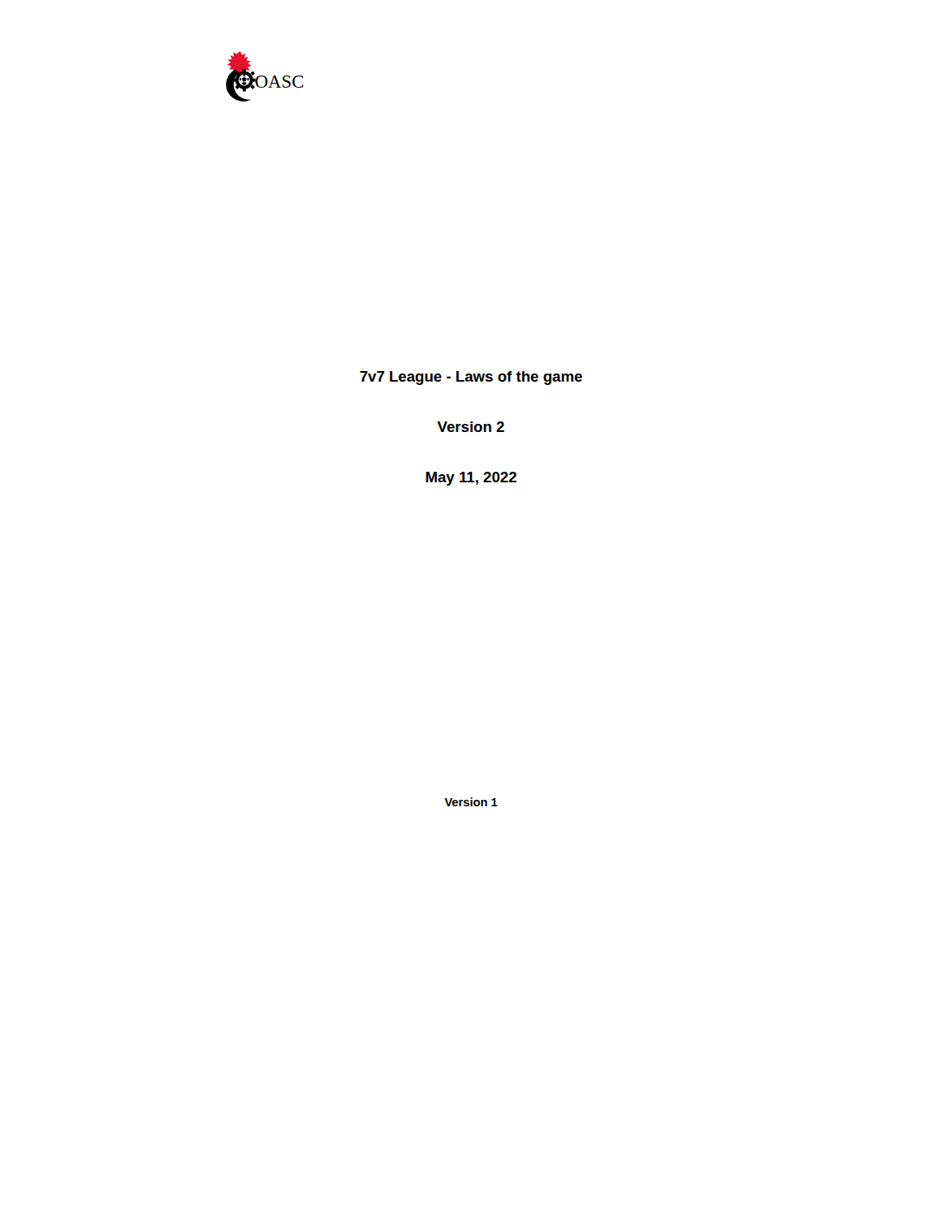OASC
7v7 League - Laws of the game
Version 2
May 11, 2022
Version 1